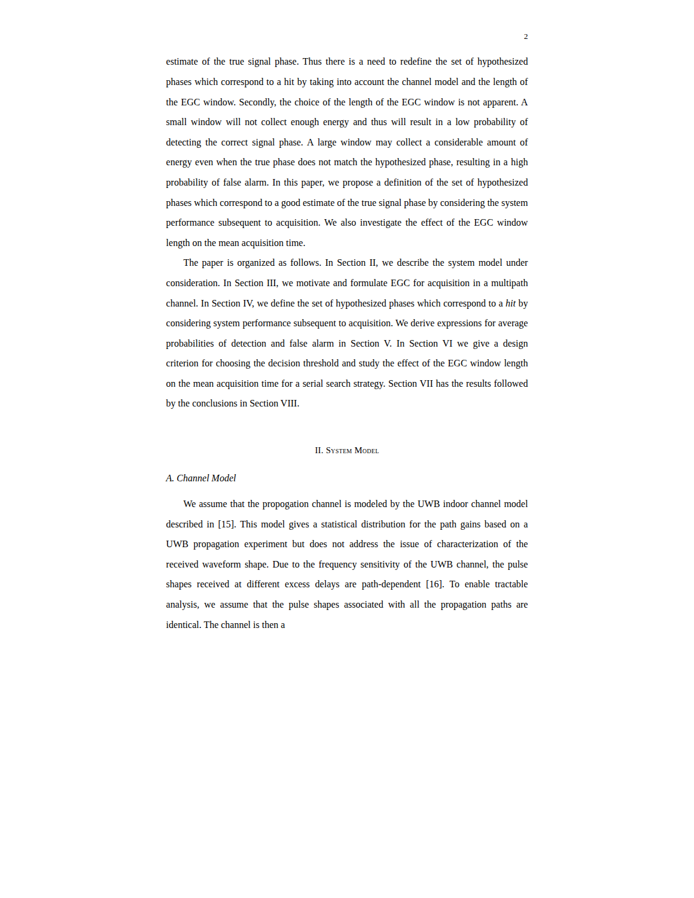2
estimate of the true signal phase. Thus there is a need to redefine the set of hypothesized phases which correspond to a hit by taking into account the channel model and the length of the EGC window. Secondly, the choice of the length of the EGC window is not apparent. A small window will not collect enough energy and thus will result in a low probability of detecting the correct signal phase. A large window may collect a considerable amount of energy even when the true phase does not match the hypothesized phase, resulting in a high probability of false alarm. In this paper, we propose a definition of the set of hypothesized phases which correspond to a good estimate of the true signal phase by considering the system performance subsequent to acquisition. We also investigate the effect of the EGC window length on the mean acquisition time.
The paper is organized as follows. In Section II, we describe the system model under consideration. In Section III, we motivate and formulate EGC for acquisition in a multipath channel. In Section IV, we define the set of hypothesized phases which correspond to a hit by considering system performance subsequent to acquisition. We derive expressions for average probabilities of detection and false alarm in Section V. In Section VI we give a design criterion for choosing the decision threshold and study the effect of the EGC window length on the mean acquisition time for a serial search strategy. Section VII has the results followed by the conclusions in Section VIII.
II. System Model
A. Channel Model
We assume that the propogation channel is modeled by the UWB indoor channel model described in [15]. This model gives a statistical distribution for the path gains based on a UWB propagation experiment but does not address the issue of characterization of the received waveform shape. Due to the frequency sensitivity of the UWB channel, the pulse shapes received at different excess delays are path-dependent [16]. To enable tractable analysis, we assume that the pulse shapes associated with all the propagation paths are identical. The channel is then a